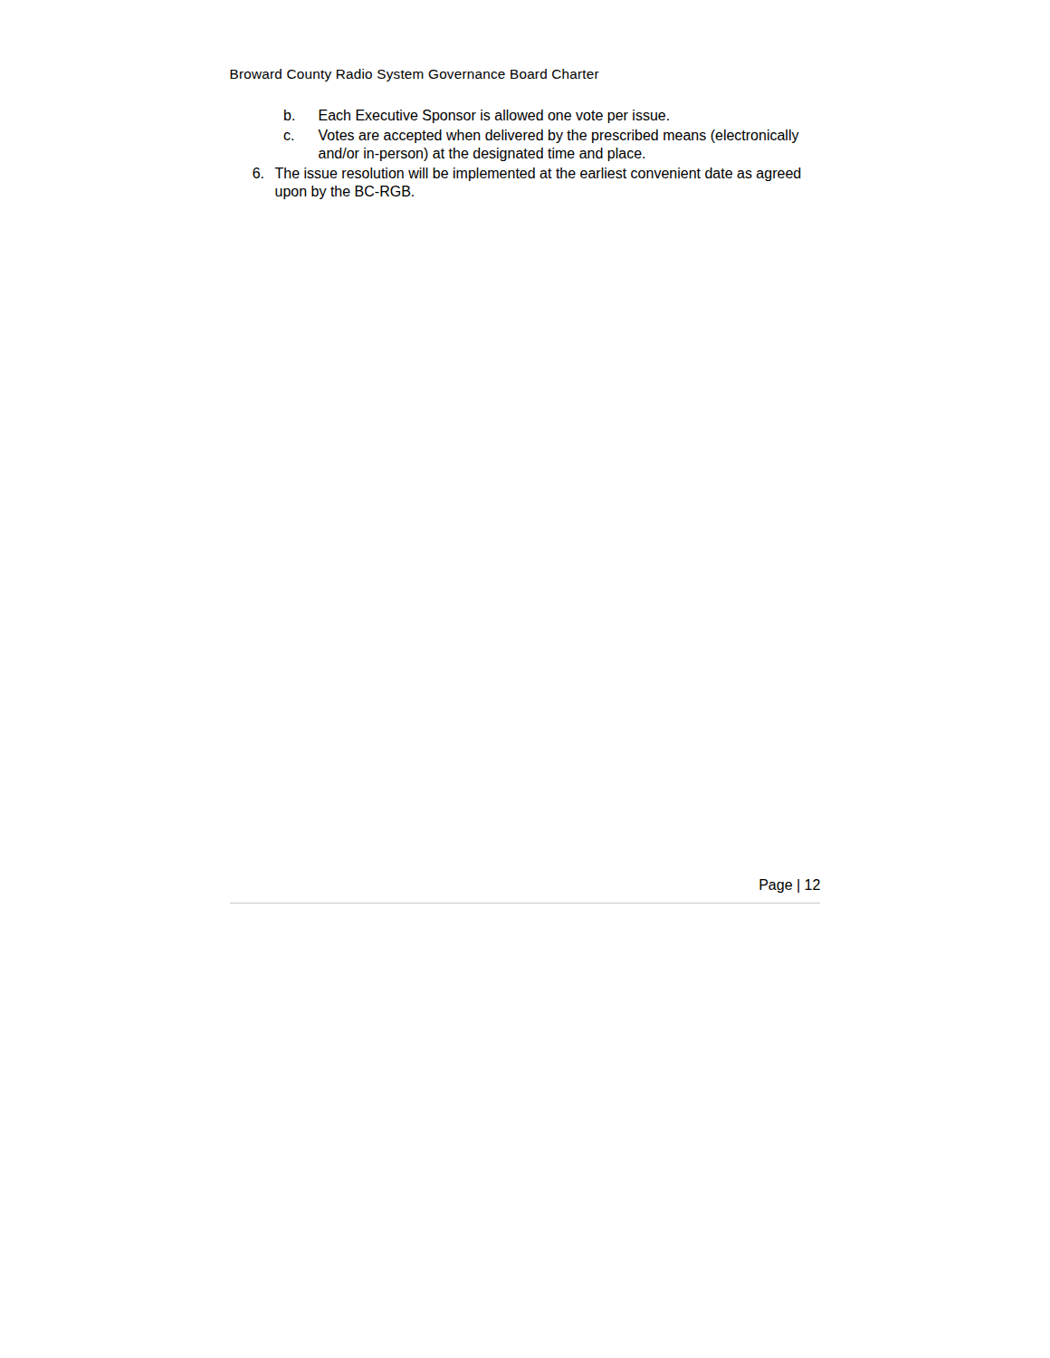Broward County Radio System Governance Board Charter
b. Each Executive Sponsor is allowed one vote per issue.
c. Votes are accepted when delivered by the prescribed means (electronically and/or in-person) at the designated time and place.
6. The issue resolution will be implemented at the earliest convenient date as agreed upon by the BC-RGB.
Page | 12